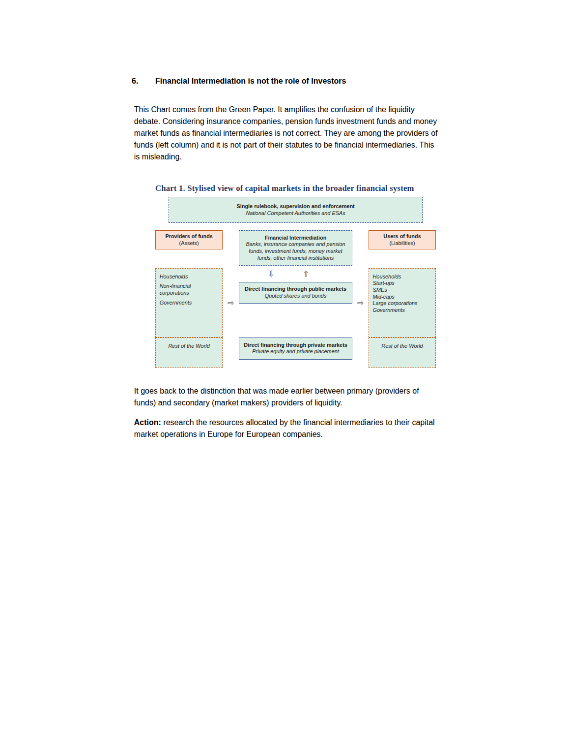6. Financial Intermediation is not the role of Investors
This Chart comes from the Green Paper. It amplifies the confusion of the liquidity debate. Considering insurance companies, pension funds investment funds and money market funds as financial intermediaries is not correct. They are among the providers of funds (left column) and it is not part of their statutes to be financial intermediaries. This is misleading.
Chart 1. Stylised view of capital markets in the broader financial system
Single rulebook, supervision and enforcement
National Competent Authorities and ESAs
Providers of funds
(Assets)
Financial Intermediation
Banks, insurance companies and pension funds, investment funds, money market funds, other financial institutions
Users of funds
(Liabilities)
Households
Non-financial corporations
Governments
⇨
⇩⇧
Direct financing through public markets
Quoted shares and bonds
⇨
Households
Start-ups
SMEs
Mid-caps
Large corporations
Governments
Rest of the World
Direct financing through private markets
Private equity and private placement
Rest of the World
It goes back to the distinction that was made earlier between primary (providers of funds) and secondary (market makers) providers of liquidity.
Action: research the resources allocated by the financial intermediaries to their capital market operations in Europe for European companies.